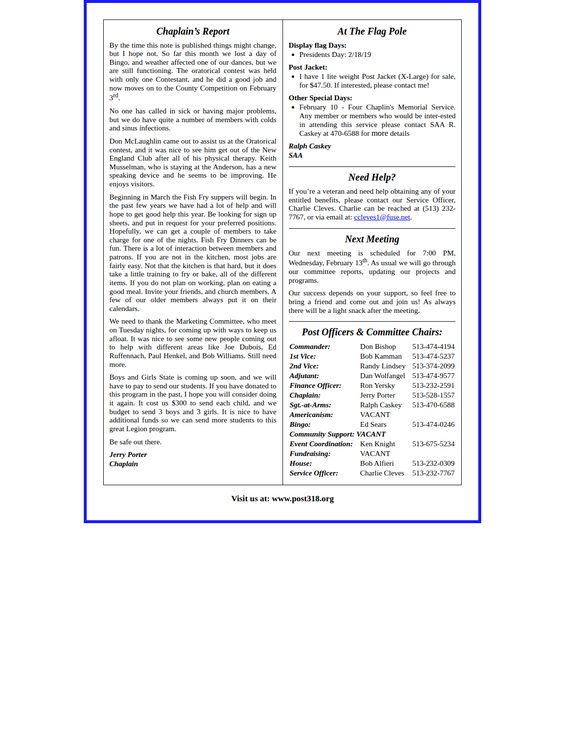| Chaplain’s Report By the time this note is published things might change, but I hope not. So far this month we lost a day of Bingo, and weather affected one of our dances, but we are still functioning. The oratorical contest was held with only one Contestant, and he did a good job and now moves on to the County Competition on February 3 rd . No one has called in sick or having major problems, but we do have quite a number of members with colds and sinus infections. Don McLaughlin came out to assist us at the Oratorical contest, and it was nice to see him get out of the New England Club after all of his physical therapy. Keith Musselman, who is staying at the Anderson, has a new speaking device and he seems to be improving. He enjoys visitors. Beginning in March the Fish Fry suppers will begin. In the past few years we have had a lot of help and will hope to get good help this year. Be looking for sign up sheets, and put in request for your preferred positions. Hopefully, we can get a couple of members to take charge for one of the nights. Fish Fry Dinners can be fun. There is a lot of interaction between members and patrons. If you are not in the kitchen, most jobs are fairly easy. Not that the kitchen is that hard, but it does take a little training to fry or bake, all of the different items. If you do not plan on working, plan on eating a good meal. Invite your friends, and church members. A few of our older members always put it on their calendars. We need to thank the Marketing Committee, who meet on Tuesday nights, for coming up with ways to keep us afloat. It was nice to see some new people coming out to help with different areas like Joe Dubois, Ed Ruffennach, Paul Henkel, and Bob Williams. Still need more. Boys and Girls State is coming up soon, and we will have to pay to send our students. If you have donated to this program in the past, I hope you will consider doing it again. It cost us $300 to send each child, and we budget to send 3 boys and 3 girls. It is nice to have additional funds so we can send more students to this great Legion program. Be safe out there. Jerry Porter Chaplain | At The Flag Pole Display flag Days: Presidents Day: 2/18/19 Post Jacket: I have 1 lite weight Post Jacket (X-Large) for sale, for $47.50. If interested, please contact me! Other Special Days: February 10 - Four Chaplin's Memorial Service. Any member or members who would be inter-ested in attending this service please contact SAA R. Caskey at 470-6588 for more details Ralph Caskey SAA Need Help? If you’re a veteran and need help obtaining any of your entitled benefits, please contact our Service Officer, Charlie Cleves. Charlie can be reached at (513) 232-7767, or via email at: ccleves1@fuse.net . Next Meeting Our next meeting is scheduled for 7:00 PM, Wednesday, February 13 th . As usual we will go through our committee reports, updating our projects and programs. Our success depends on your support, so feel free to bring a friend and come out and join us! As always there will be a light snack after the meeting. Post Officers & Committee Chairs: / Commander: / Don Bishop / 513-474-4194 / / 1st Vice: / Bob Kamman / 513-474-5237 / / 2nd Vice: / Randy Lindsey / 513-374-2099 / / Adjutant: / Dan Wolfangel / 513-474-9577 / / Finance Officer: / Ron Yersky / 513-232-2591 / / Chaplain: / Jerry Porter / 513-528-1557 / / Sgt.-at-Arms: / Ralph Caskey / 513-470-6588 / / Americanism: / VACANT / / / Bingo: / Ed Sears / 513-474-0246 / / Community Support: VACANT / / / Event Coordination: / Ken Knight / 513-675-5234 / / Fundraising: / VACANT / / / House: / Bob Alfieri / 513-232-0309 / / Service Officer: / Charlie Cleves / 513-232-7767 / |
Visit us at: www.post318.org